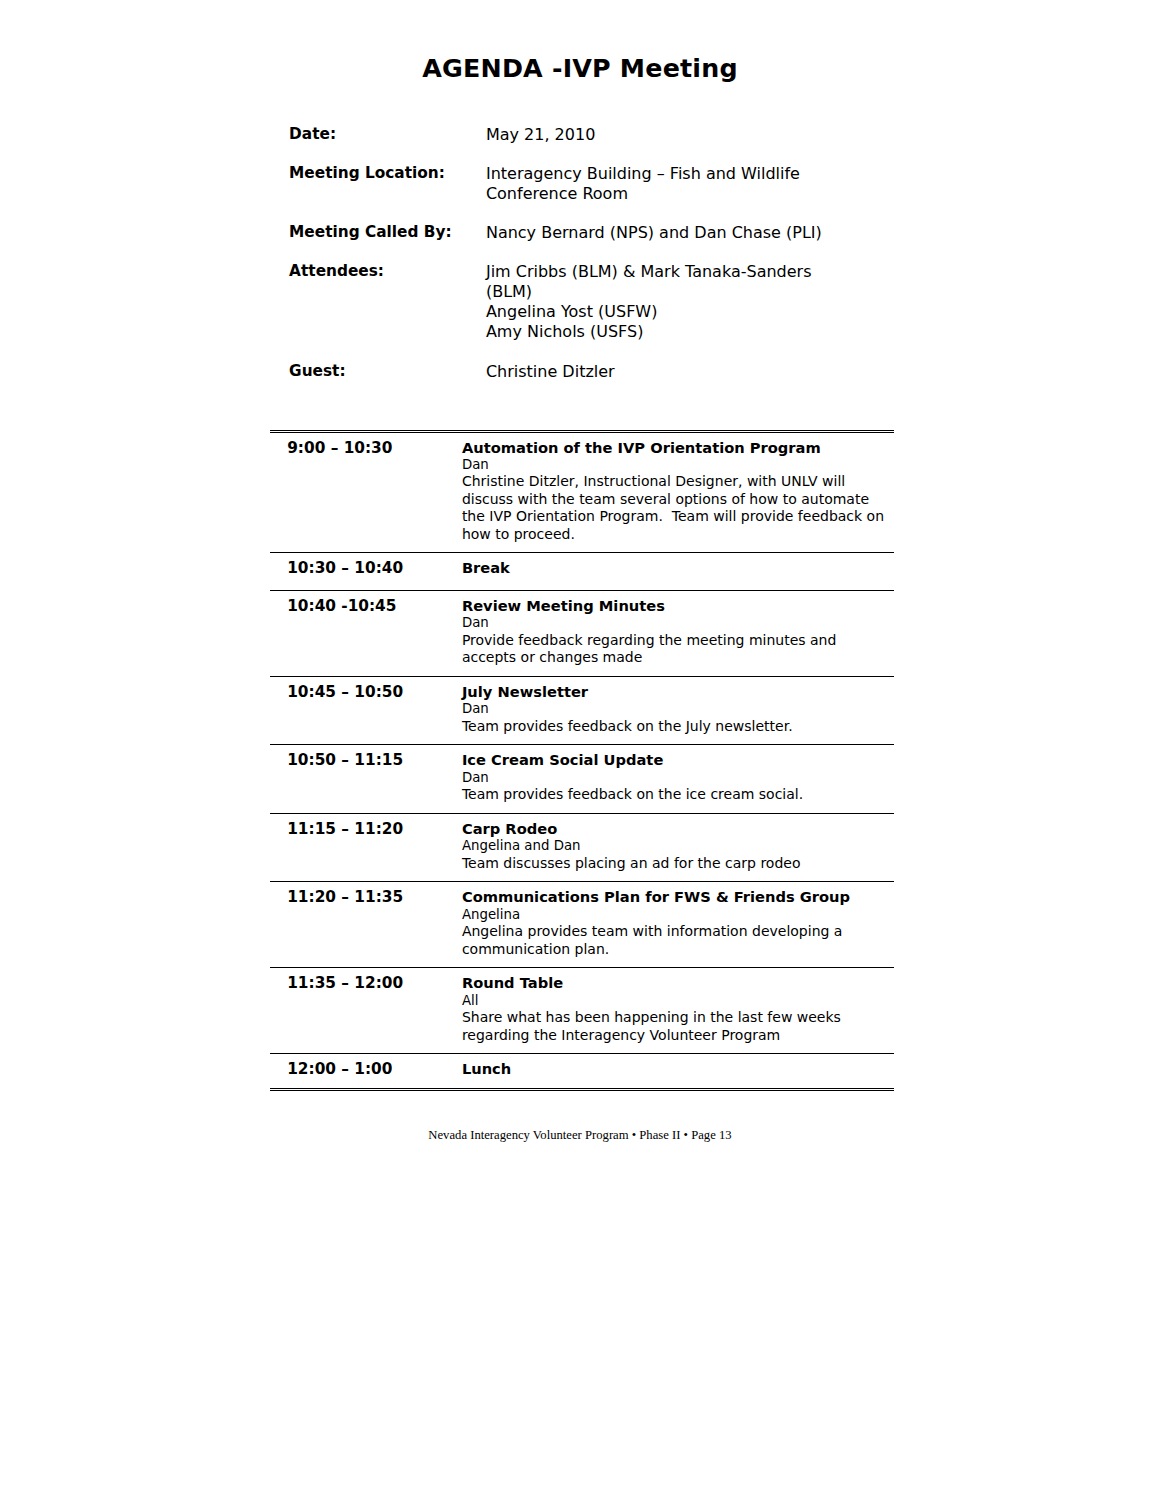AGENDA -IVP Meeting
| Date: | May 21, 2010 |
| Meeting Location: | Interagency Building – Fish and Wildlife Conference Room |
| Meeting Called By: | Nancy Bernard (NPS) and Dan Chase (PLI) |
| Attendees: | Jim Cribbs (BLM) & Mark Tanaka-Sanders (BLM) Angelina Yost (USFW) Amy Nichols (USFS) |
| Guest: | Christine Ditzler |
| 9:00 – 10:30 | Automation of the IVP Orientation Program Dan Christine Ditzler, Instructional Designer, with UNLV will discuss with the team several options of how to automate the IVP Orientation Program. Team will provide feedback on how to proceed. |
| 10:30 – 10:40 | Break |
| 10:40 -10:45 | Review Meeting Minutes Dan Provide feedback regarding the meeting minutes and accepts or changes made |
| 10:45 – 10:50 | July Newsletter Dan Team provides feedback on the July newsletter. |
| 10:50 – 11:15 | Ice Cream Social Update Dan Team provides feedback on the ice cream social. |
| 11:15 – 11:20 | Carp Rodeo Angelina and Dan Team discusses placing an ad for the carp rodeo |
| 11:20 – 11:35 | Communications Plan for FWS & Friends Group Angelina Angelina provides team with information developing a communication plan. |
| 11:35 – 12:00 | Round Table All Share what has been happening in the last few weeks regarding the Interagency Volunteer Program |
| 12:00 – 1:00 | Lunch |
Nevada Interagency Volunteer Program • Phase II • Page 13